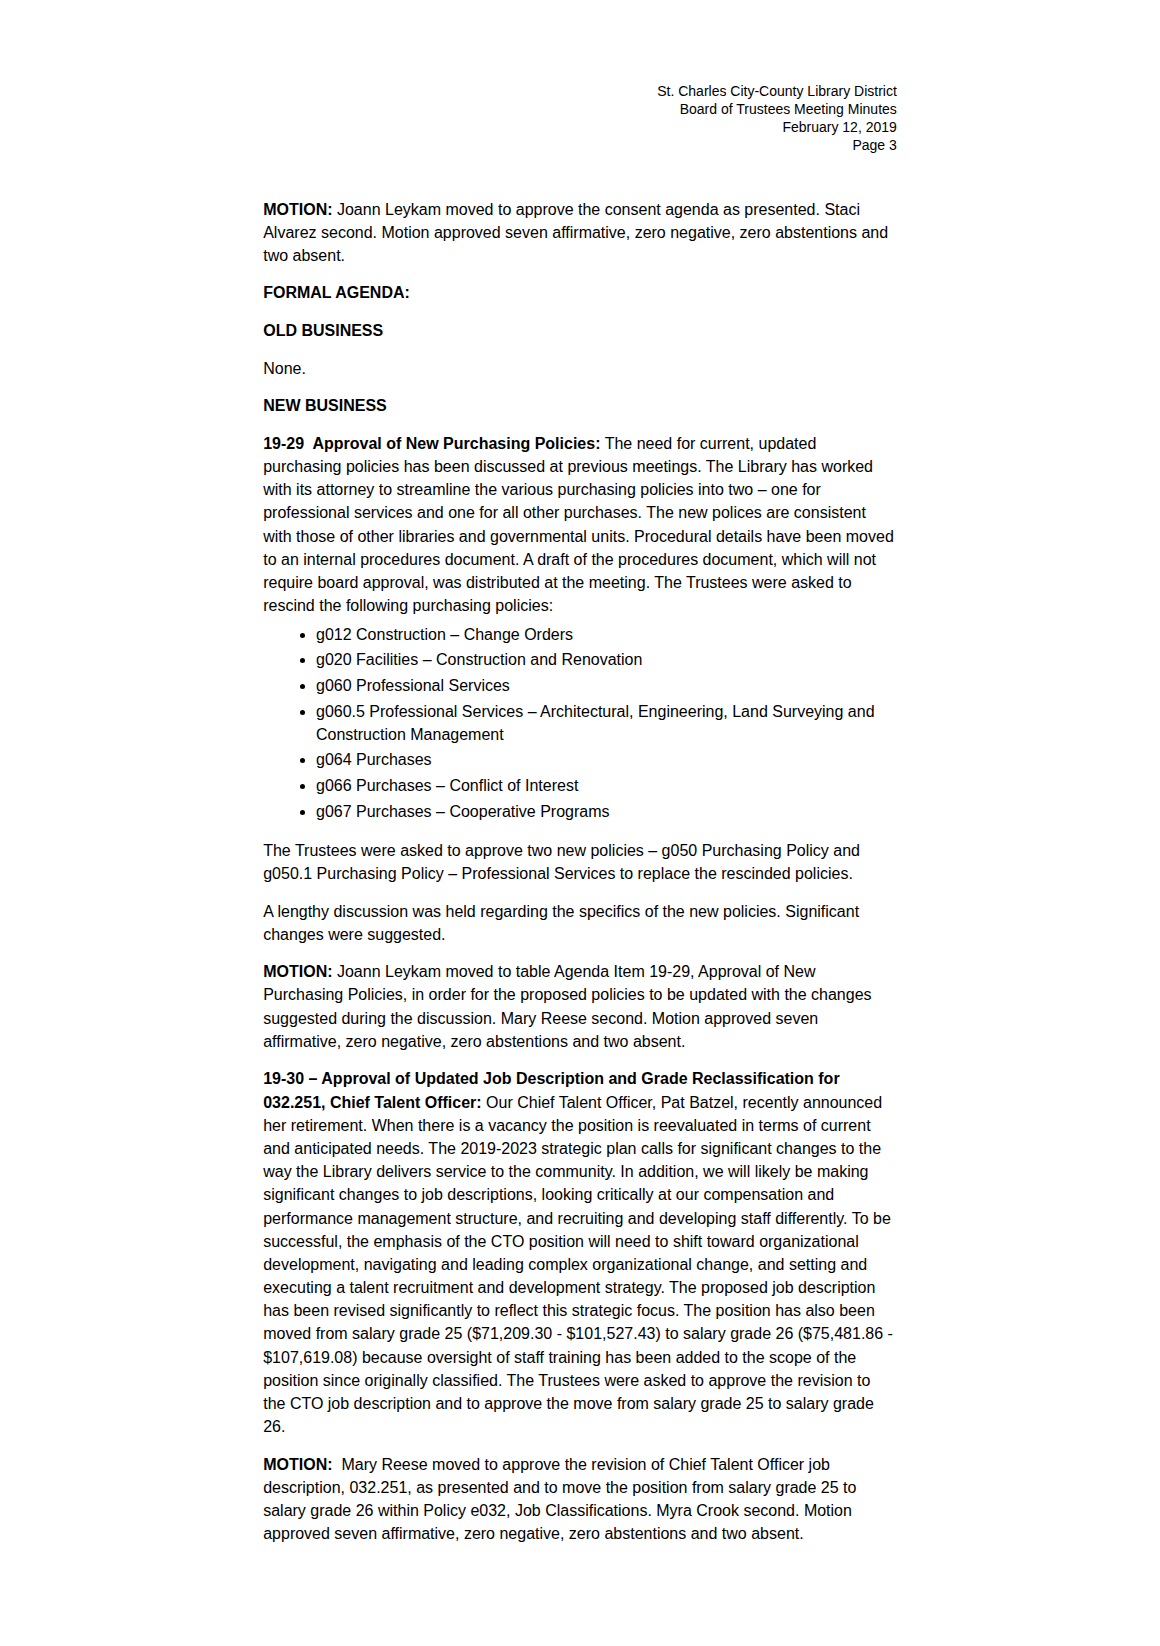St. Charles City-County Library District
Board of Trustees Meeting Minutes
February 12, 2019
Page 3
MOTION: Joann Leykam moved to approve the consent agenda as presented. Staci Alvarez second. Motion approved seven affirmative, zero negative, zero abstentions and two absent.
FORMAL AGENDA:
OLD BUSINESS
None.
NEW BUSINESS
19-29 Approval of New Purchasing Policies: The need for current, updated purchasing policies has been discussed at previous meetings. The Library has worked with its attorney to streamline the various purchasing policies into two – one for professional services and one for all other purchases. The new polices are consistent with those of other libraries and governmental units. Procedural details have been moved to an internal procedures document. A draft of the procedures document, which will not require board approval, was distributed at the meeting. The Trustees were asked to rescind the following purchasing policies:
g012 Construction – Change Orders
g020 Facilities – Construction and Renovation
g060 Professional Services
g060.5 Professional Services – Architectural, Engineering, Land Surveying and Construction Management
g064 Purchases
g066 Purchases – Conflict of Interest
g067 Purchases – Cooperative Programs
The Trustees were asked to approve two new policies – g050 Purchasing Policy and g050.1 Purchasing Policy – Professional Services to replace the rescinded policies.
A lengthy discussion was held regarding the specifics of the new policies. Significant changes were suggested.
MOTION: Joann Leykam moved to table Agenda Item 19-29, Approval of New Purchasing Policies, in order for the proposed policies to be updated with the changes suggested during the discussion. Mary Reese second. Motion approved seven affirmative, zero negative, zero abstentions and two absent.
19-30 – Approval of Updated Job Description and Grade Reclassification for 032.251, Chief Talent Officer: Our Chief Talent Officer, Pat Batzel, recently announced her retirement. When there is a vacancy the position is reevaluated in terms of current and anticipated needs. The 2019-2023 strategic plan calls for significant changes to the way the Library delivers service to the community. In addition, we will likely be making significant changes to job descriptions, looking critically at our compensation and performance management structure, and recruiting and developing staff differently. To be successful, the emphasis of the CTO position will need to shift toward organizational development, navigating and leading complex organizational change, and setting and executing a talent recruitment and development strategy. The proposed job description has been revised significantly to reflect this strategic focus. The position has also been moved from salary grade 25 ($71,209.30 - $101,527.43) to salary grade 26 ($75,481.86 - $107,619.08) because oversight of staff training has been added to the scope of the position since originally classified. The Trustees were asked to approve the revision to the CTO job description and to approve the move from salary grade 25 to salary grade 26.
MOTION: Mary Reese moved to approve the revision of Chief Talent Officer job description, 032.251, as presented and to move the position from salary grade 25 to salary grade 26 within Policy e032, Job Classifications. Myra Crook second. Motion approved seven affirmative, zero negative, zero abstentions and two absent.